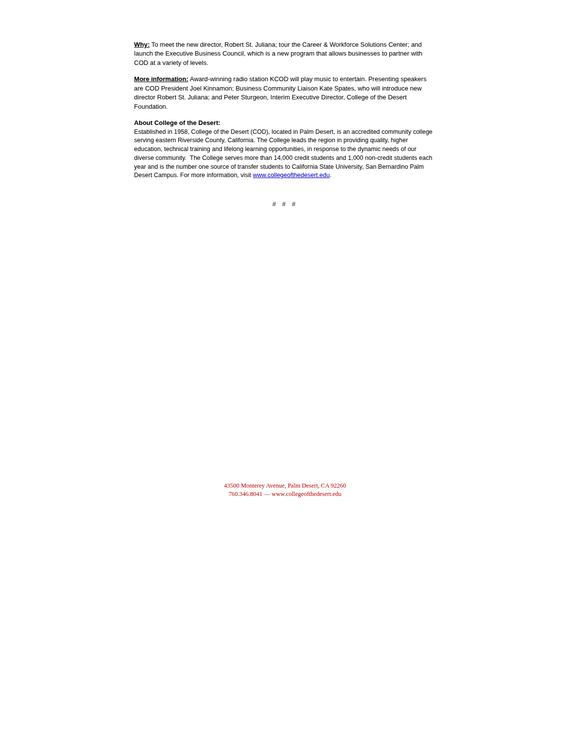Why: To meet the new director, Robert St. Juliana; tour the Career & Workforce Solutions Center; and launch the Executive Business Council, which is a new program that allows businesses to partner with COD at a variety of levels.
More information: Award-winning radio station KCOD will play music to entertain. Presenting speakers are COD President Joel Kinnamon; Business Community Liaison Kate Spates, who will introduce new director Robert St. Juliana; and Peter Sturgeon, Interim Executive Director, College of the Desert Foundation.
About College of the Desert:
Established in 1958, College of the Desert (COD), located in Palm Desert, is an accredited community college serving eastern Riverside County, California. The College leads the region in providing quality, higher education, technical training and lifelong learning opportunities, in response to the dynamic needs of our diverse community. The College serves more than 14,000 credit students and 1,000 non-credit students each year and is the number one source of transfer students to California State University, San Bernardino Palm Desert Campus. For more information, visit www.collegeofthedesert.edu.
# # #
43500 Monterey Avenue, Palm Desert, CA 92260
760.346.8041 — www.collegeofthedesert.edu